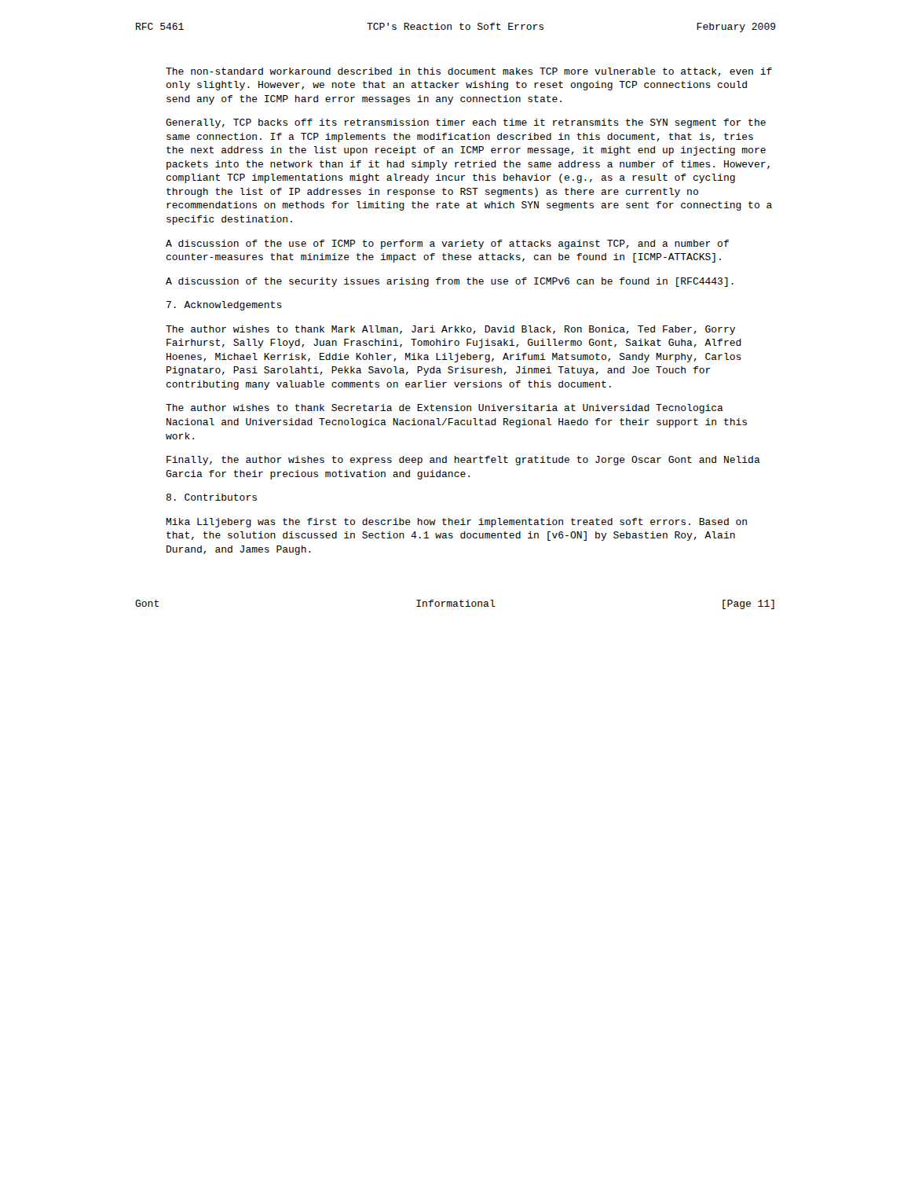RFC 5461 TCP's Reaction to Soft Errors February 2009
The non-standard workaround described in this document makes TCP more vulnerable to attack, even if only slightly. However, we note that an attacker wishing to reset ongoing TCP connections could send any of the ICMP hard error messages in any connection state.
Generally, TCP backs off its retransmission timer each time it retransmits the SYN segment for the same connection. If a TCP implements the modification described in this document, that is, tries the next address in the list upon receipt of an ICMP error message, it might end up injecting more packets into the network than if it had simply retried the same address a number of times. However, compliant TCP implementations might already incur this behavior (e.g., as a result of cycling through the list of IP addresses in response to RST segments) as there are currently no recommendations on methods for limiting the rate at which SYN segments are sent for connecting to a specific destination.
A discussion of the use of ICMP to perform a variety of attacks against TCP, and a number of counter-measures that minimize the impact of these attacks, can be found in [ICMP-ATTACKS].
A discussion of the security issues arising from the use of ICMPv6 can be found in [RFC4443].
7. Acknowledgements
The author wishes to thank Mark Allman, Jari Arkko, David Black, Ron Bonica, Ted Faber, Gorry Fairhurst, Sally Floyd, Juan Fraschini, Tomohiro Fujisaki, Guillermo Gont, Saikat Guha, Alfred Hoenes, Michael Kerrisk, Eddie Kohler, Mika Liljeberg, Arifumi Matsumoto, Sandy Murphy, Carlos Pignataro, Pasi Sarolahti, Pekka Savola, Pyda Srisuresh, Jinmei Tatuya, and Joe Touch for contributing many valuable comments on earlier versions of this document.
The author wishes to thank Secretaria de Extension Universitaria at Universidad Tecnologica Nacional and Universidad Tecnologica Nacional/Facultad Regional Haedo for their support in this work.
Finally, the author wishes to express deep and heartfelt gratitude to Jorge Oscar Gont and Nelida Garcia for their precious motivation and guidance.
8. Contributors
Mika Liljeberg was the first to describe how their implementation treated soft errors. Based on that, the solution discussed in Section 4.1 was documented in [v6-ON] by Sebastien Roy, Alain Durand, and James Paugh.
Gont Informational [Page 11]